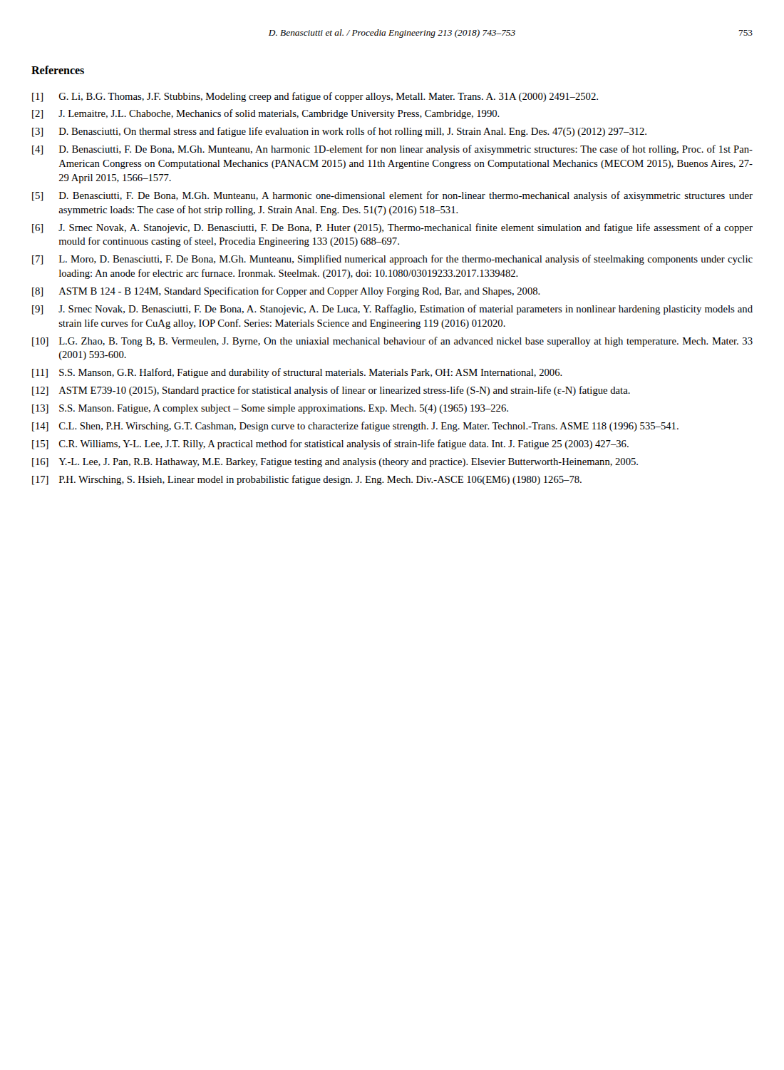D. Benasciutti et al. / Procedia Engineering 213 (2018) 743–753 753
References
[1] G. Li, B.G. Thomas, J.F. Stubbins, Modeling creep and fatigue of copper alloys, Metall. Mater. Trans. A. 31A (2000) 2491–2502.
[2] J. Lemaitre, J.L. Chaboche, Mechanics of solid materials, Cambridge University Press, Cambridge, 1990.
[3] D. Benasciutti, On thermal stress and fatigue life evaluation in work rolls of hot rolling mill, J. Strain Anal. Eng. Des. 47(5) (2012) 297–312.
[4] D. Benasciutti, F. De Bona, M.Gh. Munteanu, An harmonic 1D-element for non linear analysis of axisymmetric structures: The case of hot rolling, Proc. of 1st Pan-American Congress on Computational Mechanics (PANACM 2015) and 11th Argentine Congress on Computational Mechanics (MECOM 2015), Buenos Aires, 27-29 April 2015, 1566–1577.
[5] D. Benasciutti, F. De Bona, M.Gh. Munteanu, A harmonic one-dimensional element for non-linear thermo-mechanical analysis of axisymmetric structures under asymmetric loads: The case of hot strip rolling, J. Strain Anal. Eng. Des. 51(7) (2016) 518–531.
[6] J. Srnec Novak, A. Stanojevic, D. Benasciutti, F. De Bona, P. Huter (2015), Thermo-mechanical finite element simulation and fatigue life assessment of a copper mould for continuous casting of steel, Procedia Engineering 133 (2015) 688–697.
[7] L. Moro, D. Benasciutti, F. De Bona, M.Gh. Munteanu, Simplified numerical approach for the thermo-mechanical analysis of steelmaking components under cyclic loading: An anode for electric arc furnace. Ironmak. Steelmak. (2017), doi: 10.1080/03019233.2017.1339482.
[8] ASTM B 124 - B 124M, Standard Specification for Copper and Copper Alloy Forging Rod, Bar, and Shapes, 2008.
[9] J. Srnec Novak, D. Benasciutti, F. De Bona, A. Stanojevic, A. De Luca, Y. Raffaglio, Estimation of material parameters in nonlinear hardening plasticity models and strain life curves for CuAg alloy, IOP Conf. Series: Materials Science and Engineering 119 (2016) 012020.
[10] L.G. Zhao, B. Tong B, B. Vermeulen, J. Byrne, On the uniaxial mechanical behaviour of an advanced nickel base superalloy at high temperature. Mech. Mater. 33 (2001) 593-600.
[11] S.S. Manson, G.R. Halford, Fatigue and durability of structural materials. Materials Park, OH: ASM International, 2006.
[12] ASTM E739-10 (2015), Standard practice for statistical analysis of linear or linearized stress-life (S-N) and strain-life (ε-N) fatigue data.
[13] S.S. Manson. Fatigue, A complex subject – Some simple approximations. Exp. Mech. 5(4) (1965) 193–226.
[14] C.L. Shen, P.H. Wirsching, G.T. Cashman, Design curve to characterize fatigue strength. J. Eng. Mater. Technol.-Trans. ASME 118 (1996) 535–541.
[15] C.R. Williams, Y-L. Lee, J.T. Rilly, A practical method for statistical analysis of strain-life fatigue data. Int. J. Fatigue 25 (2003) 427–36.
[16] Y.-L. Lee, J. Pan, R.B. Hathaway, M.E. Barkey, Fatigue testing and analysis (theory and practice). Elsevier Butterworth-Heinemann, 2005.
[17] P.H. Wirsching, S. Hsieh, Linear model in probabilistic fatigue design. J. Eng. Mech. Div.-ASCE 106(EM6) (1980) 1265–78.